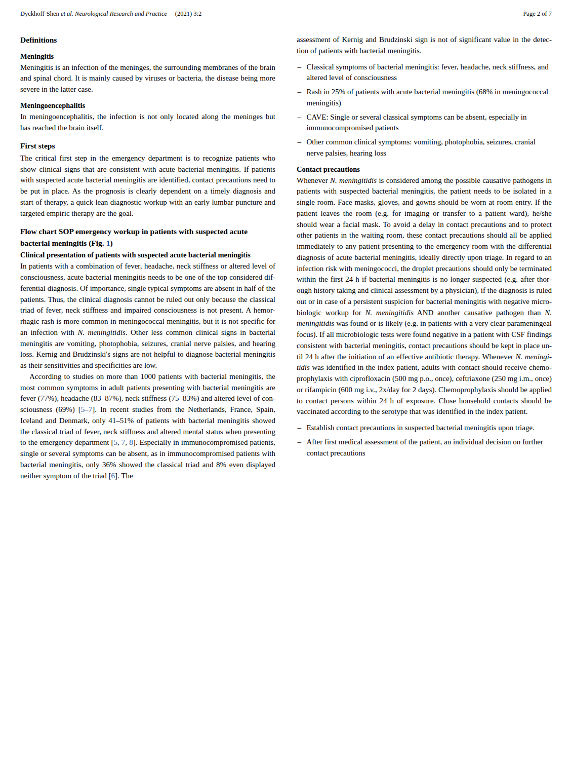Dyckhoff-Shen et al. Neurological Research and Practice (2021) 3:2
Page 2 of 7
Definitions
Meningitis
Meningitis is an infection of the meninges, the surrounding membranes of the brain and spinal chord. It is mainly caused by viruses or bacteria, the disease being more severe in the latter case.
Meningoencephalitis
In meningoencephalitis, the infection is not only located along the meninges but has reached the brain itself.
First steps
The critical first step in the emergency department is to recognize patients who show clinical signs that are consistent with acute bacterial meningitis. If patients with suspected acute bacterial meningitis are identified, contact precautions need to be put in place. As the prognosis is clearly dependent on a timely diagnosis and start of therapy, a quick lean diagnostic workup with an early lumbar puncture and targeted empiric therapy are the goal.
Flow chart SOP emergency workup in patients with suspected acute bacterial meningitis (Fig. 1)
Clinical presentation of patients with suspected acute bacterial meningitis
In patients with a combination of fever, headache, neck stiffness or altered level of consciousness, acute bacterial meningitis needs to be one of the top considered differential diagnosis. Of importance, single typical symptoms are absent in half of the patients. Thus, the clinical diagnosis cannot be ruled out only because the classical triad of fever, neck stiffness and impaired consciousness is not present. A hemorrhagic rash is more common in meningococcal meningitis, but it is not specific for an infection with N. meningitidis. Other less common clinical signs in bacterial meningitis are vomiting, photophobia, seizures, cranial nerve palsies, and hearing loss. Kernig and Brudzinski's signs are not helpful to diagnose bacterial meningitis as their sensitivities and specificities are low.
According to studies on more than 1000 patients with bacterial meningitis, the most common symptoms in adult patients presenting with bacterial meningitis are fever (77%), headache (83–87%), neck stiffness (75–83%) and altered level of consciousness (69%) [5–7]. In recent studies from the Netherlands, France, Spain, Iceland and Denmark, only 41–51% of patients with bacterial meningitis showed the classical triad of fever, neck stiffness and altered mental status when presenting to the emergency department [5, 7, 8]. Especially in immunocompromised patients, single or several symptoms can be absent, as in immunocompromised patients with bacterial meningitis, only 36% showed the classical triad and 8% even displayed neither symptom of the triad [6]. The
assessment of Kernig and Brudzinski sign is not of significant value in the detection of patients with bacterial meningitis.
Classical symptoms of bacterial meningitis: fever, headache, neck stiffness, and altered level of consciousness
Rash in 25% of patients with acute bacterial meningitis (68% in meningococcal meningitis)
CAVE: Single or several classical symptoms can be absent, especially in immunocompromised patients
Other common clinical symptoms: vomiting, photophobia, seizures, cranial nerve palsies, hearing loss
Contact precautions
Whenever N. meningitidis is considered among the possible causative pathogens in patients with suspected bacterial meningitis, the patient needs to be isolated in a single room. Face masks, gloves, and gowns should be worn at room entry. If the patient leaves the room (e.g. for imaging or transfer to a patient ward), he/she should wear a facial mask. To avoid a delay in contact precautions and to protect other patients in the waiting room, these contact precautions should all be applied immediately to any patient presenting to the emergency room with the differential diagnosis of acute bacterial meningitis, ideally directly upon triage. In regard to an infection risk with meningococci, the droplet precautions should only be terminated within the first 24 h if bacterial meningitis is no longer suspected (e.g. after thorough history taking and clinical assessment by a physician), if the diagnosis is ruled out or in case of a persistent suspicion for bacterial meningitis with negative microbiologic workup for N. meningitidis AND another causative pathogen than N. meningitidis was found or is likely (e.g. in patients with a very clear parameningeal focus). If all microbiologic tests were found negative in a patient with CSF findings consistent with bacterial meningitis, contact precautions should be kept in place until 24 h after the initiation of an effective antibiotic therapy. Whenever N. meningitidis was identified in the index patient, adults with contact should receive chemoprophylaxis with ciprofloxacin (500 mg p.o., once), ceftriaxone (250 mg i.m., once) or rifampicin (600 mg i.v., 2x/day for 2 days). Chemoprophylaxis should be applied to contact persons within 24 h of exposure. Close household contacts should be vaccinated according to the serotype that was identified in the index patient.
Establish contact precautions in suspected bacterial meningitis upon triage.
After first medical assessment of the patient, an individual decision on further contact precautions